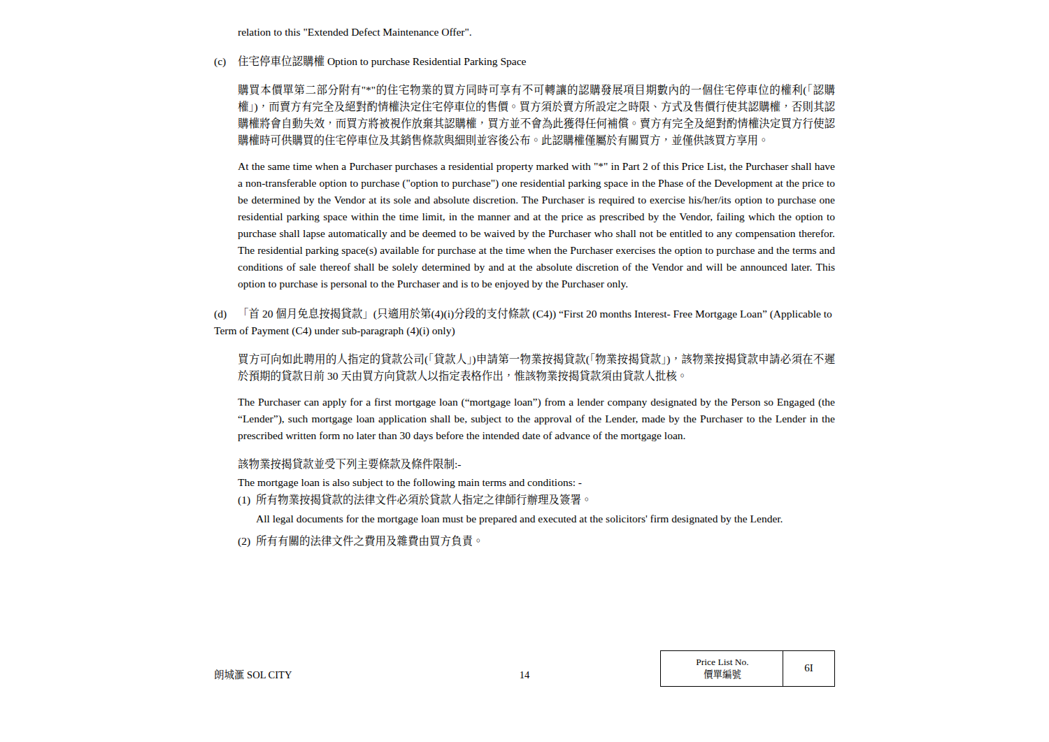relation to this "Extended Defect Maintenance Offer".
(c) 住宅停車位認購權 Option to purchase Residential Parking Space
購買本價單第二部分附有"*"的住宅物業的買方同時可享有不可轉讓的認購發展項目期數內的一個住宅停車位的權利(「認購權」)，而賣方有完全及絕對酌情權決定住宅停車位的售價。買方須於賣方所設定之時限、方式及售價行使其認購權，否則其認購權將會自動失效，而買方將被視作放棄其認購權，買方並不會為此獲得任何補償。賣方有完全及絕對酌情權決定買方行使認購權時可供購買的住宅停車位及其銷售條款與細則並容後公布。此認購權僅屬於有關買方，並僅供該買方享用。
At the same time when a Purchaser purchases a residential property marked with "*" in Part 2 of this Price List, the Purchaser shall have a non-transferable option to purchase ("option to purchase") one residential parking space in the Phase of the Development at the price to be determined by the Vendor at its sole and absolute discretion. The Purchaser is required to exercise his/her/its option to purchase one residential parking space within the time limit, in the manner and at the price as prescribed by the Vendor, failing which the option to purchase shall lapse automatically and be deemed to be waived by the Purchaser who shall not be entitled to any compensation therefor. The residential parking space(s) available for purchase at the time when the Purchaser exercises the option to purchase and the terms and conditions of sale thereof shall be solely determined by and at the absolute discretion of the Vendor and will be announced later. This option to purchase is personal to the Purchaser and is to be enjoyed by the Purchaser only.
(d)「首 20 個月免息按揭貸款」(只適用於第(4)(i)分段的支付條款 (C4)) “First 20 months Interest- Free Mortgage Loan” (Applicable to Term of Payment (C4) under sub-paragraph (4)(i) only)
買方可向如此聘用的人指定的貸款公司(「貸款人」)申請第一物業按揭貸款(「物業按揭貸款」)，該物業按揭貸款申請必須在不遲於預期的貸款日前 30 天由買方向貸款人以指定表格作出，惟該物業按揭貸款須由貸款人批核。
The Purchaser can apply for a first mortgage loan (“mortgage loan”) from a lender company designated by the Person so Engaged (the “Lender”), such mortgage loan application shall be, subject to the approval of the Lender, made by the Purchaser to the Lender in the prescribed written form no later than 30 days before the intended date of advance of the mortgage loan.
該物業按揭貸款並受下列主要條款及條件限制:-
The mortgage loan is also subject to the following main terms and conditions: -
(1) 所有物業按揭貸款的法律文件必須於貸款人指定之律師行辦理及簽署。
All legal documents for the mortgage loan must be prepared and executed at the solicitors' firm designated by the Lender.
(2) 所有有關的法律文件之費用及雜費由買方負責。
朗城滙 SOL CITY
14
Price List No.
價單編號
6I